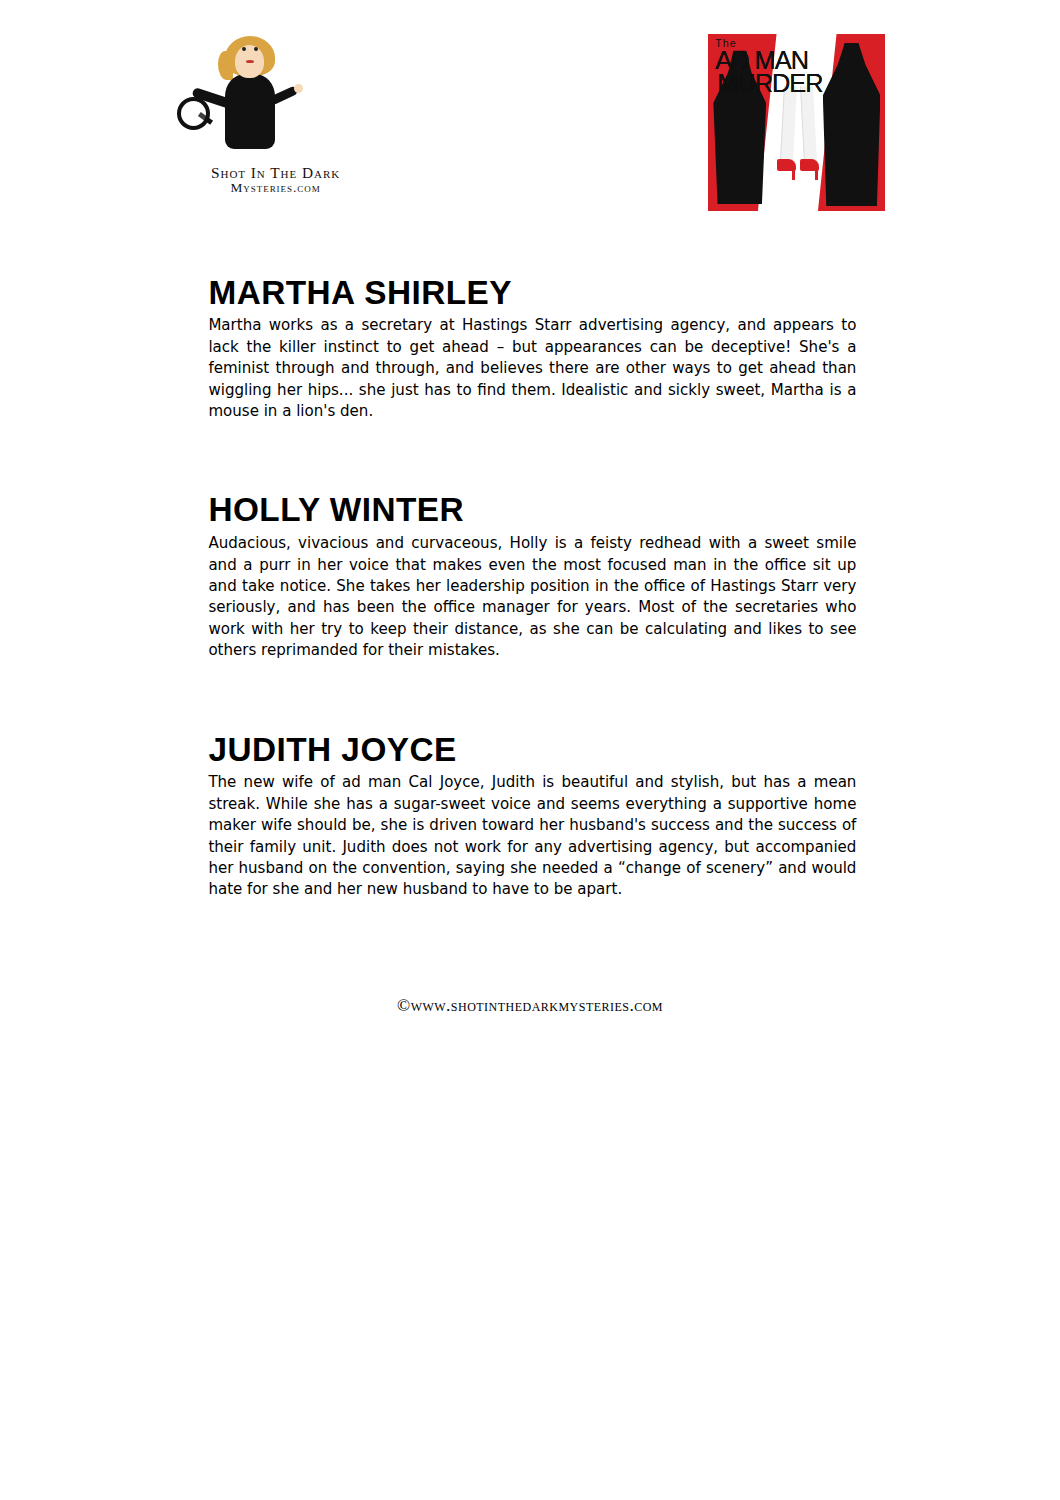Shot In The Dark
Mysteries.com
The
AD MAN
MURDER
MARTHA SHIRLEY
Martha works as a secretary at Hastings Starr advertising agency, and appears to lack the killer instinct to get ahead – but appearances can be deceptive! She's a feminist through and through, and believes there are other ways to get ahead than wiggling her hips... she just has to find them. Idealistic and sickly sweet, Martha is a mouse in a lion's den.
HOLLY WINTER
Audacious, vivacious and curvaceous, Holly is a feisty redhead with a sweet smile and a purr in her voice that makes even the most focused man in the office sit up and take notice. She takes her leadership position in the office of Hastings Starr very seriously, and has been the office manager for years. Most of the secretaries who work with her try to keep their distance, as she can be calculating and likes to see others reprimanded for their mistakes.
JUDITH JOYCE
The new wife of ad man Cal Joyce, Judith is beautiful and stylish, but has a mean streak. While she has a sugar-sweet voice and seems everything a supportive home maker wife should be, she is driven toward her husband's success and the success of their family unit. Judith does not work for any advertising agency, but accompanied her husband on the convention, saying she needed a “change of scenery” and would hate for she and her new husband to have to be apart.
©www.shotinthedarkmysteries.com